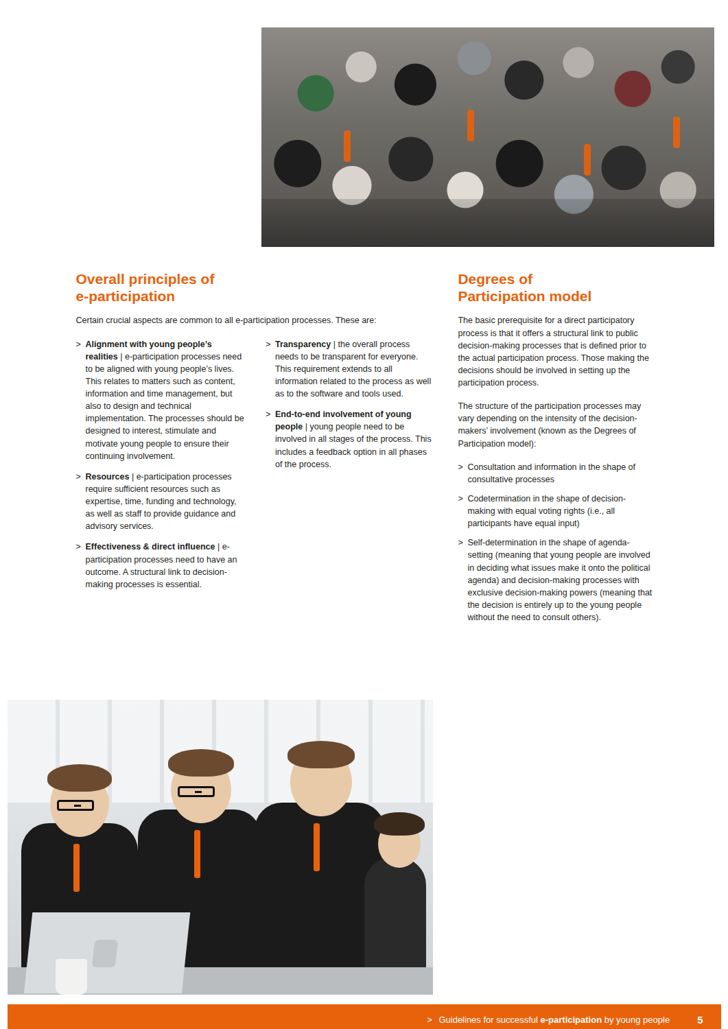Overall principles of
e-participation
Certain crucial aspects are common to all e-participation processes. These are:
Alignment with young people’s realities | e-participation processes need to be aligned with young people’s lives. This relates to matters such as content, information and time management, but also to design and technical implementation. The processes should be designed to interest, stimulate and motivate young people to ensure their continuing involvement.
Resources | e-participation processes require sufficient resources such as expertise, time, funding and technology, as well as staff to provide guidance and advisory services.
Effectiveness & direct influence | e-participation processes need to have an outcome. A structural link to decision-making processes is essential.
Transparency | the overall process needs to be transparent for everyone. This requirement extends to all information related to the process as well as to the software and tools used.
End-to-end involvement of young people | young people need to be involved in all stages of the process. This includes a feedback option in all phases of the process.
Degrees of
Participation model
The basic prerequisite for a direct participatory process is that it offers a structural link to public decision-making processes that is defined prior to the actual participation process. Those making the decisions should be involved in setting up the participation process.
The structure of the participation processes may vary depending on the intensity of the decision-makers’ involvement (known as the Degrees of Participation model):
Consultation and information in the shape of consultative processes
Codetermination in the shape of decision-making with equal voting rights (i.e., all participants have equal input)
Self-determination in the shape of agenda-setting (meaning that young people are involved in deciding what issues make it onto the political agenda) and decision-making processes with exclusive decision-making powers (meaning that the decision is entirely up to the young people without the need to consult others).
> Guidelines for successful e-participation by young people
5